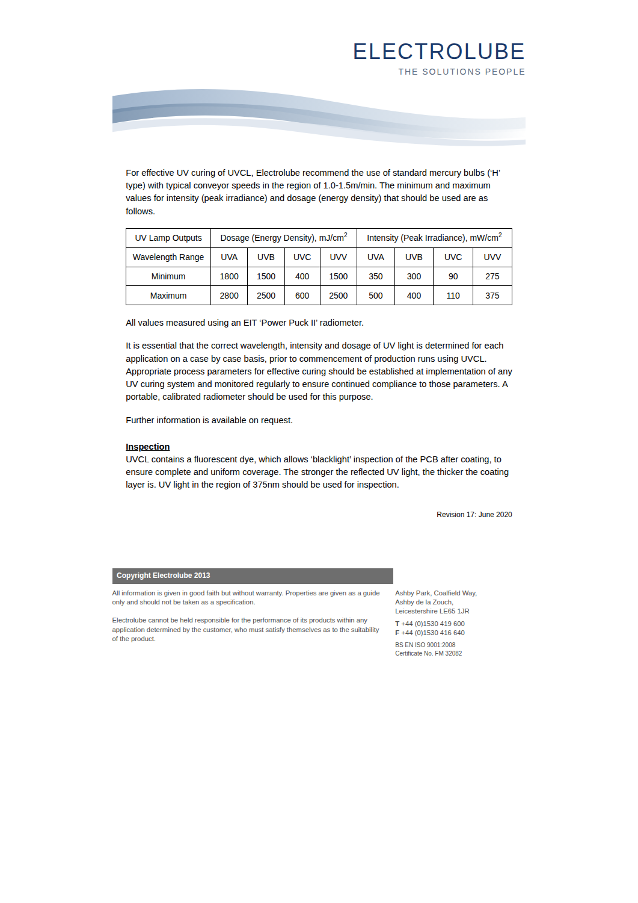ELECTROLUBE
THE SOLUTIONS PEOPLE
For effective UV curing of UVCL, Electrolube recommend the use of standard mercury bulbs (‘H’ type) with typical conveyor speeds in the region of 1.0-1.5m/min. The minimum and maximum values for intensity (peak irradiance) and dosage (energy density) that should be used are as follows.
| UV Lamp Outputs | Dosage (Energy Density), mJ/cm 2 | Intensity (Peak Irradiance), mW/cm 2 |
| --- | --- | --- |
| Wavelength Range | UVA | UVB | UVC | UVV | UVA | UVB | UVC | UVV |
| Minimum | 1800 | 1500 | 400 | 1500 | 350 | 300 | 90 | 275 |
| Maximum | 2800 | 2500 | 600 | 2500 | 500 | 400 | 110 | 375 |
All values measured using an EIT ‘Power Puck II’ radiometer.
It is essential that the correct wavelength, intensity and dosage of UV light is determined for each application on a case by case basis, prior to commencement of production runs using UVCL. Appropriate process parameters for effective curing should be established at implementation of any UV curing system and monitored regularly to ensure continued compliance to those parameters. A portable, calibrated radiometer should be used for this purpose.
Further information is available on request.
Inspection
UVCL contains a fluorescent dye, which allows ‘blacklight’ inspection of the PCB after coating, to ensure complete and uniform coverage. The stronger the reflected UV light, the thicker the coating layer is. UV light in the region of 375nm should be used for inspection.
Revision 17: June 2020
Copyright Electrolube 2013
All information is given in good faith but without warranty. Properties are given as a guide only and should not be taken as a specification.
Electrolube cannot be held responsible for the performance of its products within any application determined by the customer, who must satisfy themselves as to the suitability of the product.
Ashby Park, Coalfield Way,
Ashby de la Zouch,
Leicestershire LE65 1JR
T +44 (0)1530 419 600
F +44 (0)1530 416 640
BS EN ISO 9001:2008
Certificate No. FM 32082